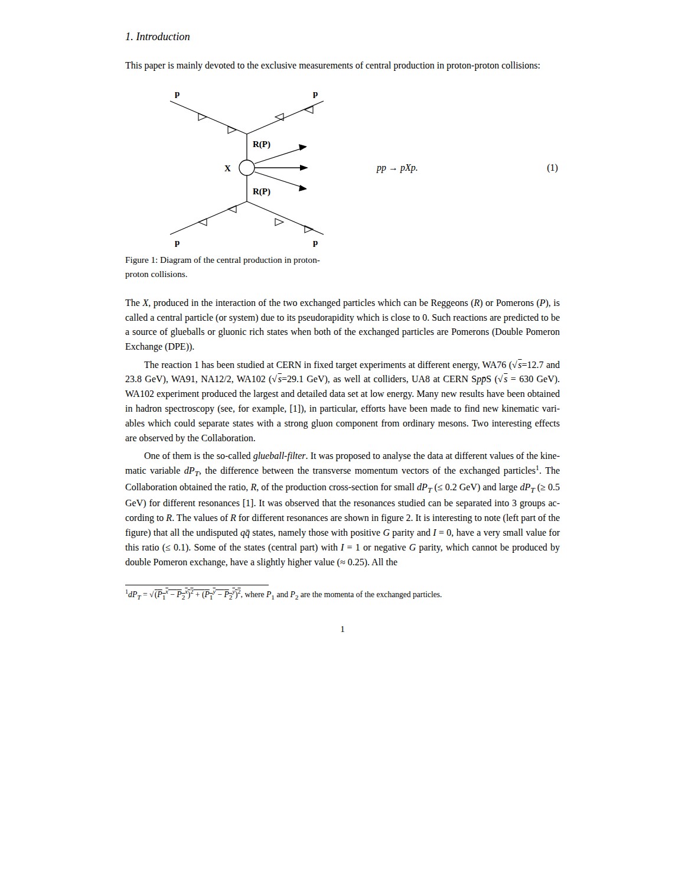1. Introduction
This paper is mainly devoted to the exclusive measurements of central production in proton-proton collisions:
p p p p R(P) R(P) X
pp → pXp. (1)
Figure 1: Diagram of the central production in proton-proton collisions.
The X, produced in the interaction of the two exchanged particles which can be Reggeons (R) or Pomerons (P), is called a central particle (or system) due to its pseudorapidity which is close to 0. Such reactions are predicted to be a source of glueballs or gluonic rich states when both of the exchanged particles are Pomerons (Double Pomeron Exchange (DPE)).
The reaction 1 has been studied at CERN in fixed target experiments at different energy, WA76 (√s=12.7 and 23.8 GeV), WA91, NA12/2, WA102 (√s=29.1 GeV), as well at colliders, UA8 at CERN Spp̄S (√s = 630 GeV). WA102 experiment produced the largest and detailed data set at low energy. Many new results have been obtained in hadron spectroscopy (see, for example, [1]), in particular, efforts have been made to find new kinematic variables which could separate states with a strong gluon component from ordinary mesons. Two interesting effects are observed by the Collaboration.
One of them is the so-called glueball-filter. It was proposed to analyse the data at different values of the kinematic variable dPT, the difference between the transverse momentum vectors of the exchanged particles1. The Collaboration obtained the ratio, R, of the production cross-section for small dPT (≤ 0.2 GeV) and large dPT (≥ 0.5 GeV) for different resonances [1]. It was observed that the resonances studied can be separated into 3 groups according to R. The values of R for different resonances are shown in figure 2. It is interesting to note (left part of the figure) that all the undisputed qq̄ states, namely those with positive G parity and I = 0, have a very small value for this ratio (≤ 0.1). Some of the states (central part) with I = 1 or negative G parity, which cannot be produced by double Pomeron exchange, have a slightly higher value (≈ 0.25). All the
1dPT = √(P1x − P2x)2 + (P1y − P2y)2, where P1 and P2 are the momenta of the exchanged particles.
1